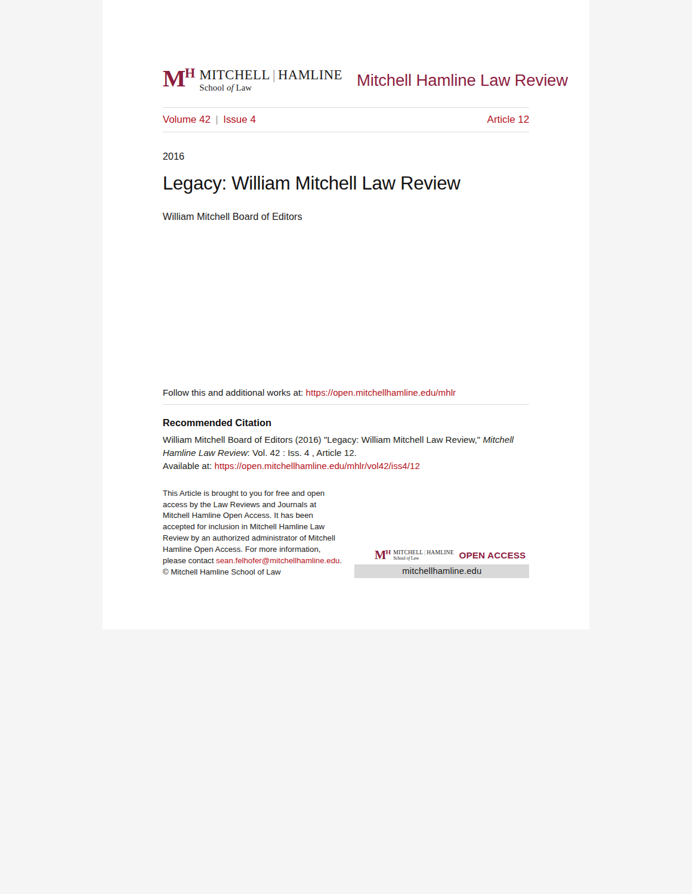MH
MITCHELL|HAMLINE
School of Law
Mitchell Hamline Law Review
Volume 42|Issue 4
Article 12
2016
Legacy: William Mitchell Law Review
William Mitchell Board of Editors
Follow this and additional works at: https://open.mitchellhamline.edu/mhlr
Recommended Citation
William Mitchell Board of Editors (2016) "Legacy: William Mitchell Law Review," Mitchell Hamline Law Review: Vol. 42 : Iss. 4 , Article 12.
Available at: https://open.mitchellhamline.edu/mhlr/vol42/iss4/12
This Article is brought to you for free and open access by the Law Reviews and Journals at Mitchell Hamline Open Access. It has been accepted for inclusion in Mitchell Hamline Law Review by an authorized administrator of Mitchell Hamline Open Access. For more information, please contact sean.felhofer@mitchellhamline.edu.
© Mitchell Hamline School of Law
MH
MITCHELL|HAMLINE
School of Law
OPEN ACCESS
mitchellhamline.edu